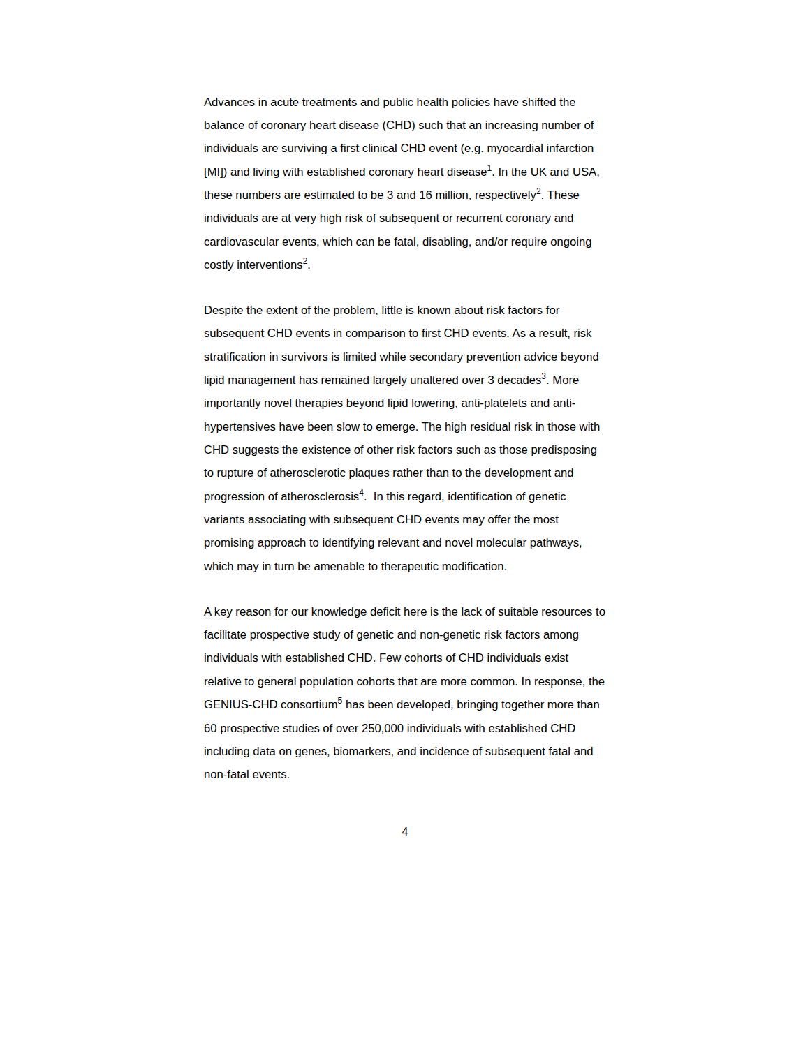Advances in acute treatments and public health policies have shifted the balance of coronary heart disease (CHD) such that an increasing number of individuals are surviving a first clinical CHD event (e.g. myocardial infarction [MI]) and living with established coronary heart disease1. In the UK and USA, these numbers are estimated to be 3 and 16 million, respectively2. These individuals are at very high risk of subsequent or recurrent coronary and cardiovascular events, which can be fatal, disabling, and/or require ongoing costly interventions2.
Despite the extent of the problem, little is known about risk factors for subsequent CHD events in comparison to first CHD events. As a result, risk stratification in survivors is limited while secondary prevention advice beyond lipid management has remained largely unaltered over 3 decades3. More importantly novel therapies beyond lipid lowering, anti-platelets and anti-hypertensives have been slow to emerge. The high residual risk in those with CHD suggests the existence of other risk factors such as those predisposing to rupture of atherosclerotic plaques rather than to the development and progression of atherosclerosis4. In this regard, identification of genetic variants associating with subsequent CHD events may offer the most promising approach to identifying relevant and novel molecular pathways, which may in turn be amenable to therapeutic modification.
A key reason for our knowledge deficit here is the lack of suitable resources to facilitate prospective study of genetic and non-genetic risk factors among individuals with established CHD. Few cohorts of CHD individuals exist relative to general population cohorts that are more common. In response, the GENIUS-CHD consortium5 has been developed, bringing together more than 60 prospective studies of over 250,000 individuals with established CHD including data on genes, biomarkers, and incidence of subsequent fatal and non-fatal events.
4